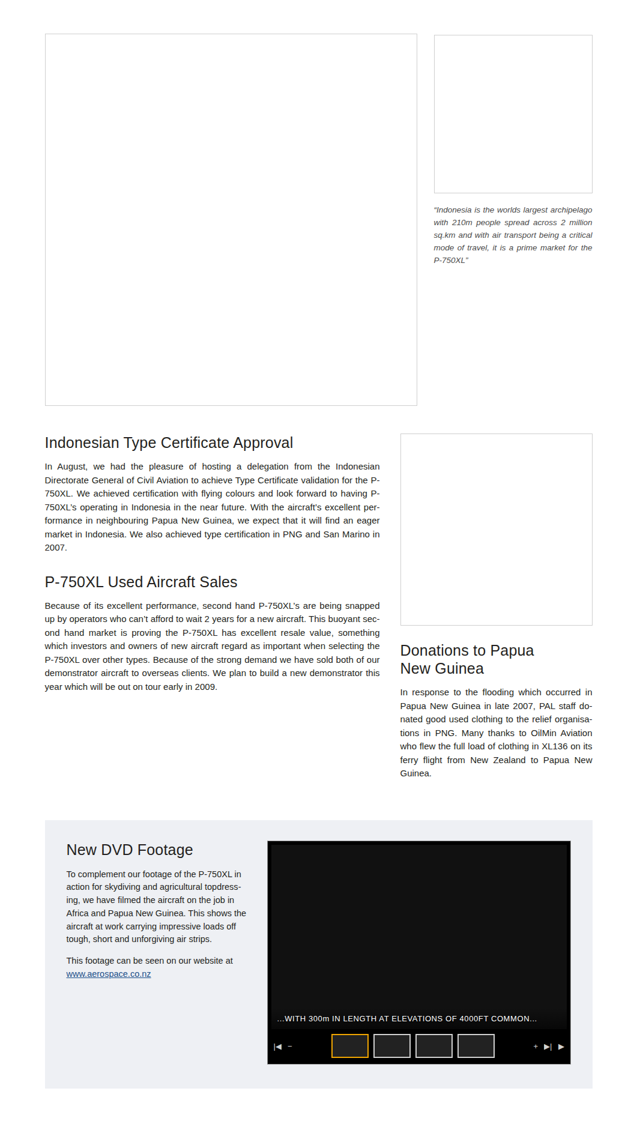“Indonesia is the worlds largest archipelago with 210m people spread across 2 million sq.km and with air transport being a critical mode of travel, it is a prime market for the P-750XL”
Indonesian Type Certificate Approval
In August, we had the pleasure of hosting a delegation from the Indonesian Directorate General of Civil Aviation to achieve Type Certificate validation for the P-750XL. We achieved certification with flying colours and look forward to having P-750XL’s operating in Indonesia in the near future. With the aircraft’s excellent performance in neighbouring Papua New Guinea, we expect that it will find an eager market in Indonesia. We also achieved type certification in PNG and San Marino in 2007.
P-750XL Used Aircraft Sales
Because of its excellent performance, second hand P-750XL’s are being snapped up by operators who can’t afford to wait 2 years for a new aircraft. This buoyant second hand market is proving the P-750XL has excellent resale value, something which investors and owners of new aircraft regard as important when selecting the P-750XL over other types. Because of the strong demand we have sold both of our demonstrator aircraft to overseas clients. We plan to build a new demonstrator this year which will be out on tour early in 2009.
Donations to Papua
New Guinea
In response to the flooding which occurred in Papua New Guinea in late 2007, PAL staff donated good used clothing to the relief organisations in PNG. Many thanks to OilMin Aviation who flew the full load of clothing in XL136 on its ferry flight from New Zealand to Papua New Guinea.
New DVD Footage
To complement our footage of the P-750XL in action for skydiving and agricultural topdressing, we have filmed the aircraft on the job in Africa and Papua New Guinea. This shows the aircraft at work carrying impressive loads off tough, short and unforgiving air strips.
This footage can be seen on our website at www.aerospace.co.nz
...WITH 300m IN LENGTH AT ELEVATIONS OF 4000FT COMMON...
|◀ −
+ ▶| ▶